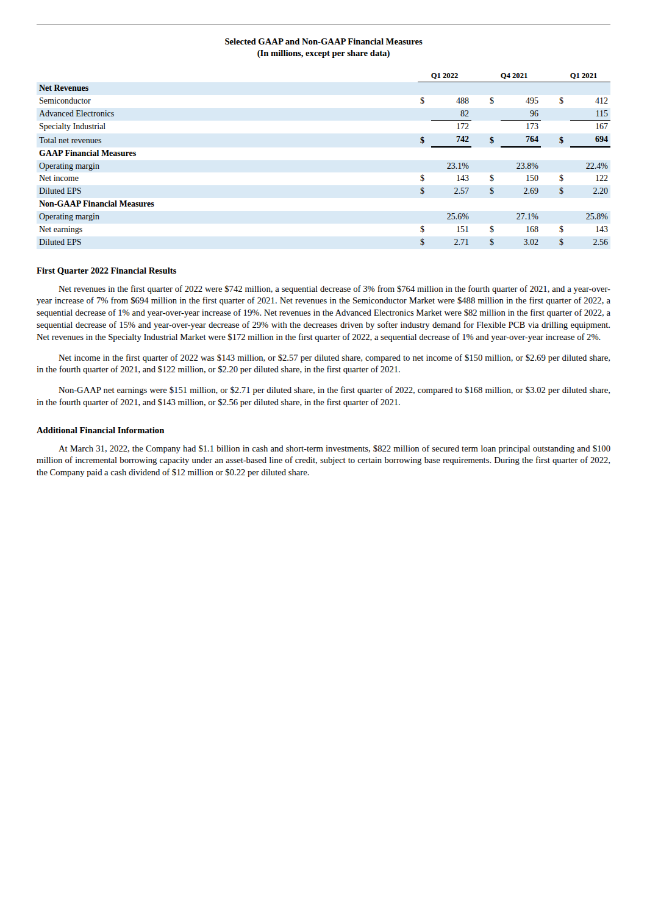Selected GAAP and Non-GAAP Financial Measures (In millions, except per share data)
| | Q1 2022 | | Q4 2021 | | Q1 2021 |
| --- | --- | --- | --- | --- | --- |
| Net Revenues | | | | | | | | |
| Semiconductor | $ | 488 | | $ | 495 | | $ | 412 |
| Advanced Electronics | | 82 | | | 96 | | | 115 |
| Specialty Industrial | | 172 | | | 173 | | | 167 |
| Total net revenues | $ | 742 | | $ | 764 | | $ | 694 |
| GAAP Financial Measures | | | | | | | | |
| Operating margin | | 23.1% | | | 23.8% | | | 22.4% |
| Net income | $ | 143 | | $ | 150 | | $ | 122 |
| Diluted EPS | $ | 2.57 | | $ | 2.69 | | $ | 2.20 |
| Non-GAAP Financial Measures | | | | | | | | |
| Operating margin | | 25.6% | | | 27.1% | | | 25.8% |
| Net earnings | $ | 151 | | $ | 168 | | $ | 143 |
| Diluted EPS | $ | 2.71 | | $ | 3.02 | | $ | 2.56 |
First Quarter 2022 Financial Results
Net revenues in the first quarter of 2022 were $742 million, a sequential decrease of 3% from $764 million in the fourth quarter of 2021, and a year-over-year increase of 7% from $694 million in the first quarter of 2021. Net revenues in the Semiconductor Market were $488 million in the first quarter of 2022, a sequential decrease of 1% and year-over-year increase of 19%. Net revenues in the Advanced Electronics Market were $82 million in the first quarter of 2022, a sequential decrease of 15% and year-over-year decrease of 29% with the decreases driven by softer industry demand for Flexible PCB via drilling equipment. Net revenues in the Specialty Industrial Market were $172 million in the first quarter of 2022, a sequential decrease of 1% and year-over-year increase of 2%.
Net income in the first quarter of 2022 was $143 million, or $2.57 per diluted share, compared to net income of $150 million, or $2.69 per diluted share, in the fourth quarter of 2021, and $122 million, or $2.20 per diluted share, in the first quarter of 2021.
Non-GAAP net earnings were $151 million, or $2.71 per diluted share, in the first quarter of 2022, compared to $168 million, or $3.02 per diluted share, in the fourth quarter of 2021, and $143 million, or $2.56 per diluted share, in the first quarter of 2021.
Additional Financial Information
At March 31, 2022, the Company had $1.1 billion in cash and short-term investments, $822 million of secured term loan principal outstanding and $100 million of incremental borrowing capacity under an asset-based line of credit, subject to certain borrowing base requirements. During the first quarter of 2022, the Company paid a cash dividend of $12 million or $0.22 per diluted share.